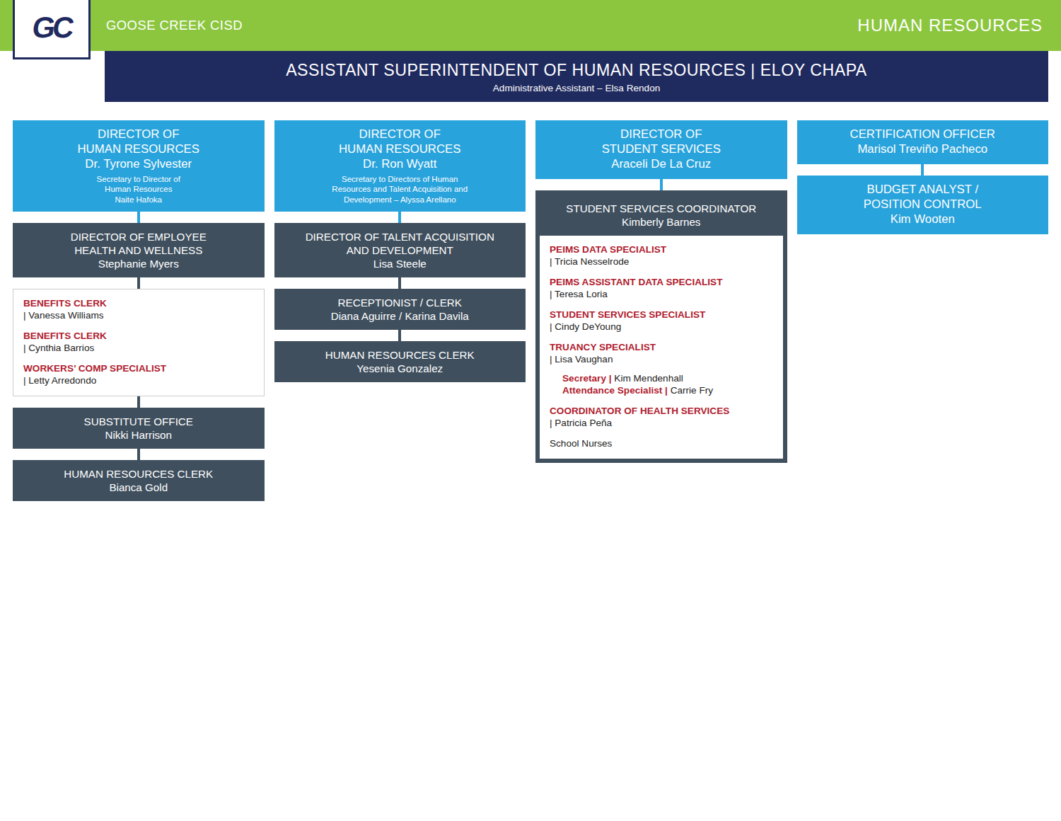GC
GOOSE CREEK CISD
HUMAN RESOURCES
ASSISTANT SUPERINTENDENT OF HUMAN RESOURCES | ELOY CHAPA
Administrative Assistant – Elsa Rendon
DIRECTOR OF
HUMAN RESOURCES
Dr. Tyrone Sylvester
Secretary to Director of
Human Resources
Naite Hafoka
DIRECTOR OF EMPLOYEE
HEALTH AND WELLNESS
Stephanie Myers
BENEFITS CLERK| Vanessa Williams
BENEFITS CLERK| Cynthia Barrios
WORKERS’ COMP SPECIALIST| Letty Arredondo
SUBSTITUTE OFFICE
Nikki Harrison
HUMAN RESOURCES CLERK
Bianca Gold
DIRECTOR OF
HUMAN RESOURCES
Dr. Ron Wyatt
Secretary to Directors of Human
Resources and Talent Acquisition and
Development – Alyssa Arellano
DIRECTOR OF TALENT ACQUISITION
AND DEVELOPMENT
Lisa Steele
RECEPTIONIST / CLERK
Diana Aguirre / Karina Davila
HUMAN RESOURCES CLERK
Yesenia Gonzalez
DIRECTOR OF
STUDENT SERVICES
Araceli De La Cruz
STUDENT SERVICES COORDINATOR
Kimberly Barnes
PEIMS DATA SPECIALIST| Tricia Nesselrode
PEIMS ASSISTANT DATA SPECIALIST| Teresa Loria
STUDENT SERVICES SPECIALIST| Cindy DeYoung
TRUANCY SPECIALIST | Lisa Vaughan Secretary | Kim Mendenhall Attendance Specialist | Carrie Fry
COORDINATOR OF HEALTH SERVICES| Patricia Peña
School Nurses
CERTIFICATION OFFICER
Marisol Treviño Pacheco
BUDGET ANALYST /
POSITION CONTROL
Kim Wooten